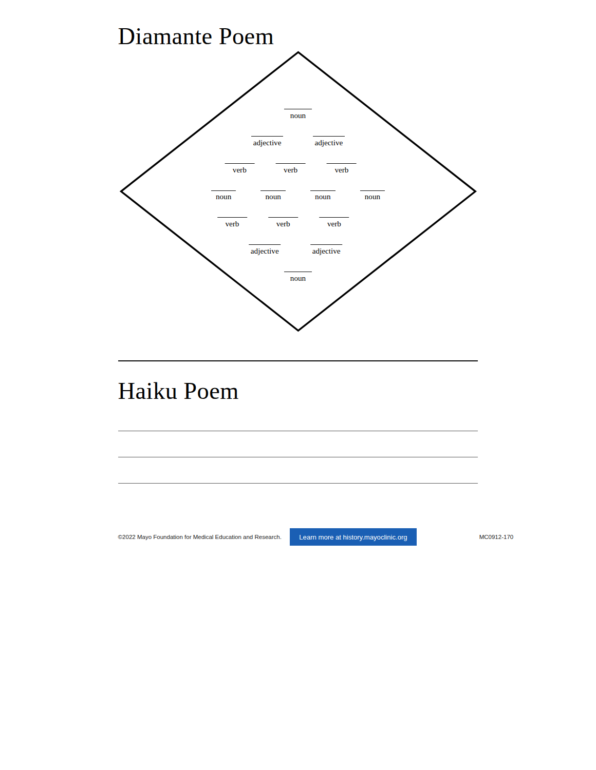Diamante Poem
noun
adjective adjective
verb verb verb
noun noun noun noun
verb verb verb
adjective adjective
noun
Haiku Poem
©2022 Mayo Foundation for Medical Education and Research. Learn more at history.mayoclinic.org MC0912-170